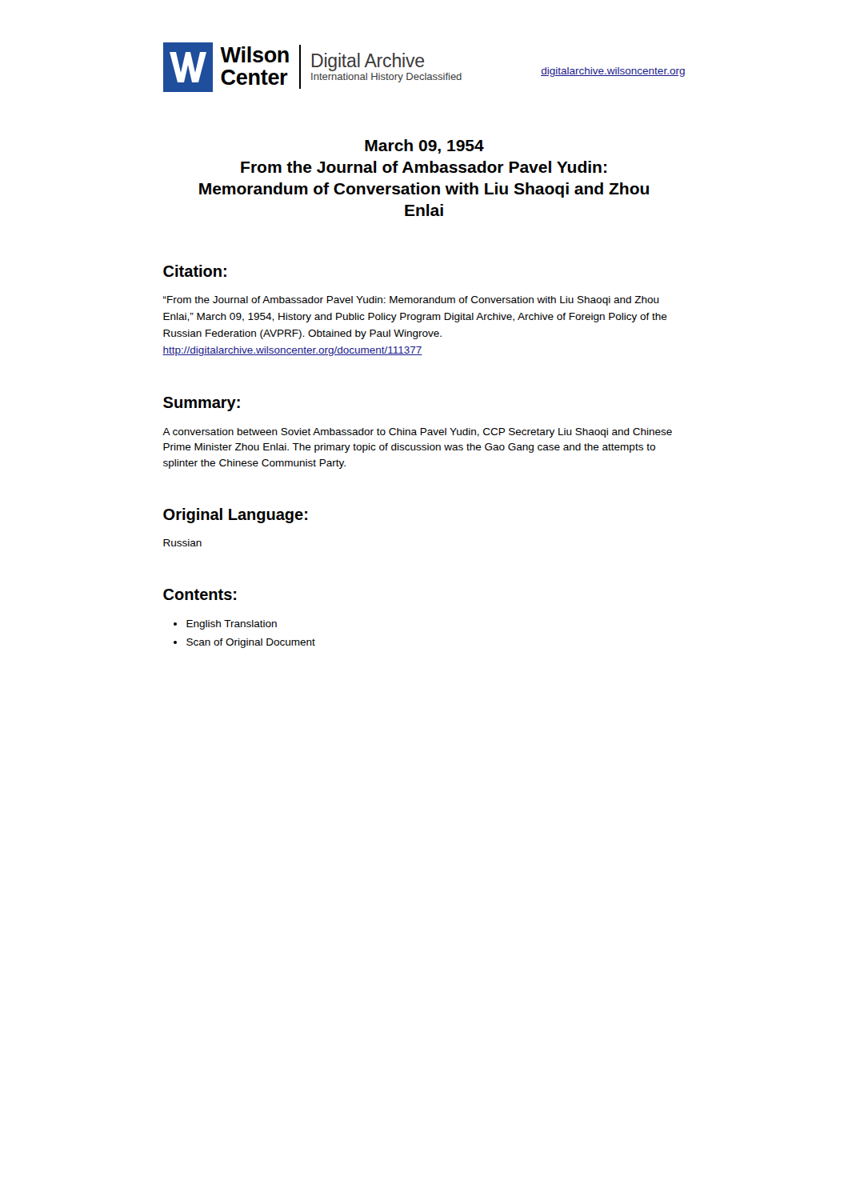Wilson
Center
Digital Archive
International History Declassified
digitalarchive.wilsoncenter.org
March 09, 1954
From the Journal of Ambassador Pavel Yudin:
Memorandum of Conversation with Liu Shaoqi and Zhou
Enlai
Citation:
“From the Journal of Ambassador Pavel Yudin: Memorandum of Conversation with Liu Shaoqi and Zhou Enlai,” March 09, 1954, History and Public Policy Program Digital Archive, Archive of Foreign Policy of the Russian Federation (AVPRF). Obtained by Paul Wingrove.
http://digitalarchive.wilsoncenter.org/document/111377
Summary:
A conversation between Soviet Ambassador to China Pavel Yudin, CCP Secretary Liu Shaoqi and Chinese Prime Minister Zhou Enlai. The primary topic of discussion was the Gao Gang case and the attempts to splinter the Chinese Communist Party.
Original Language:
Russian
Contents:
English Translation
Scan of Original Document